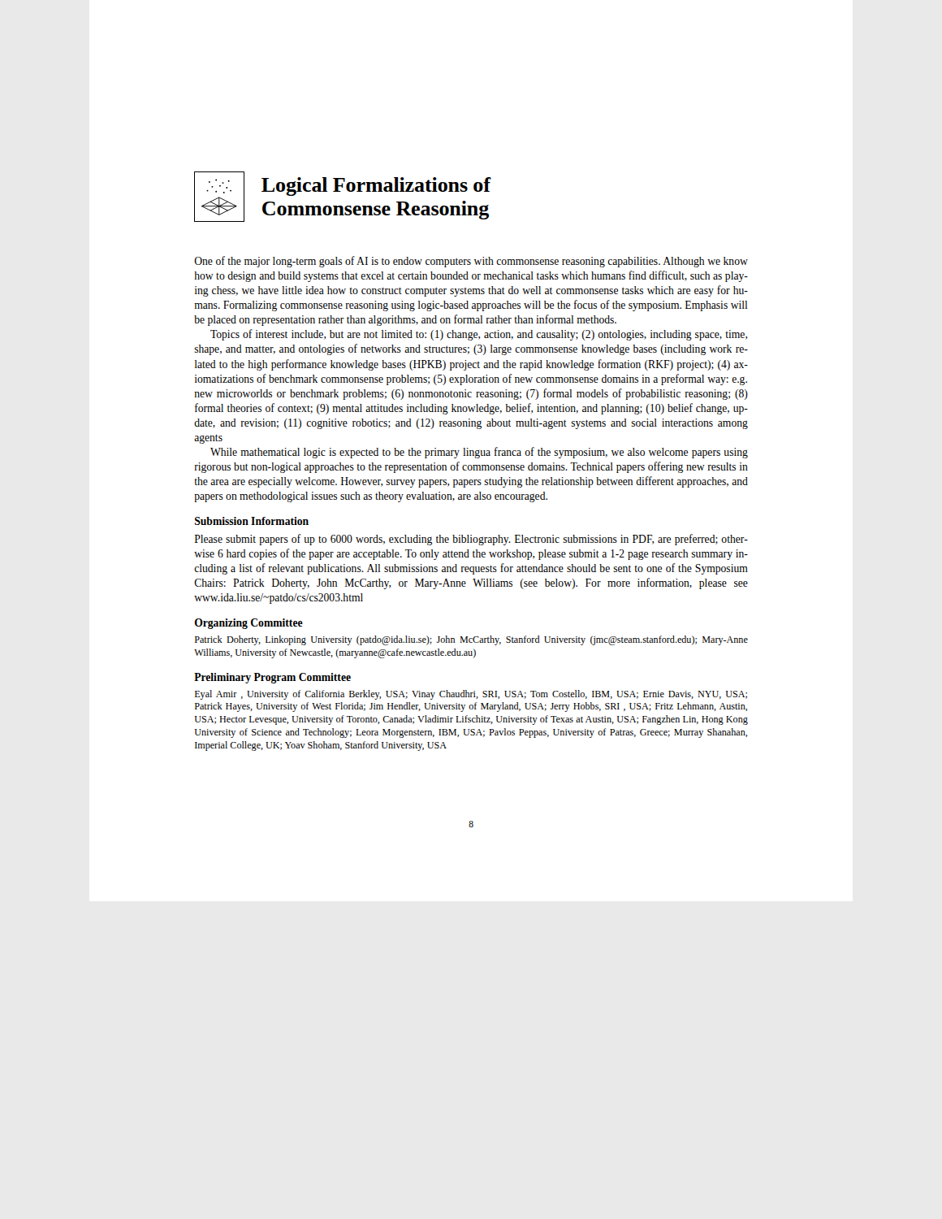Logical Formalizations of
Commonsense Reasoning
One of the major long-term goals of AI is to endow computers with commonsense reasoning capabilities. Although we know how to design and build systems that excel at certain bounded or mechanical tasks which humans find difficult, such as playing chess, we have little idea how to construct computer systems that do well at commonsense tasks which are easy for humans. Formalizing commonsense reasoning using logic-based approaches will be the focus of the symposium. Emphasis will be placed on representation rather than algorithms, and on formal rather than informal methods.
Topics of interest include, but are not limited to: (1) change, action, and causality; (2) ontologies, including space, time, shape, and matter, and ontologies of networks and structures; (3) large commonsense knowledge bases (including work related to the high performance knowledge bases (HPKB) project and the rapid knowledge formation (RKF) project); (4) axiomatizations of benchmark commonsense problems; (5) exploration of new commonsense domains in a preformal way: e.g. new microworlds or benchmark problems; (6) nonmonotonic reasoning; (7) formal models of probabilistic reasoning; (8) formal theories of context; (9) mental attitudes including knowledge, belief, intention, and planning; (10) belief change, update, and revision; (11) cognitive robotics; and (12) reasoning about multi-agent systems and social interactions among agents
While mathematical logic is expected to be the primary lingua franca of the symposium, we also welcome papers using rigorous but non-logical approaches to the representation of commonsense domains. Technical papers offering new results in the area are especially welcome. However, survey papers, papers studying the relationship between different approaches, and papers on methodological issues such as theory evaluation, are also encouraged.
Submission Information
Please submit papers of up to 6000 words, excluding the bibliography. Electronic submissions in PDF, are preferred; otherwise 6 hard copies of the paper are acceptable. To only attend the workshop, please submit a 1-2 page research summary including a list of relevant publications. All submissions and requests for attendance should be sent to one of the Symposium Chairs: Patrick Doherty, John McCarthy, or Mary-Anne Williams (see below). For more information, please see www.ida.liu.se/~patdo/cs/cs2003.html
Organizing Committee
Patrick Doherty, Linkoping University (patdo@ida.liu.se); John McCarthy, Stanford University (jmc@steam.stanford.edu); Mary-Anne Williams, University of Newcastle, (maryanne@cafe.newcastle.edu.au)
Preliminary Program Committee
Eyal Amir , University of California Berkley, USA; Vinay Chaudhri, SRI, USA; Tom Costello, IBM, USA; Ernie Davis, NYU, USA; Patrick Hayes, University of West Florida; Jim Hendler, University of Maryland, USA; Jerry Hobbs, SRI , USA; Fritz Lehmann, Austin, USA; Hector Levesque, University of Toronto, Canada; Vladimir Lifschitz, University of Texas at Austin, USA; Fangzhen Lin, Hong Kong University of Science and Technology; Leora Morgenstern, IBM, USA; Pavlos Peppas, University of Patras, Greece; Murray Shanahan, Imperial College, UK; Yoav Shoham, Stanford University, USA
8